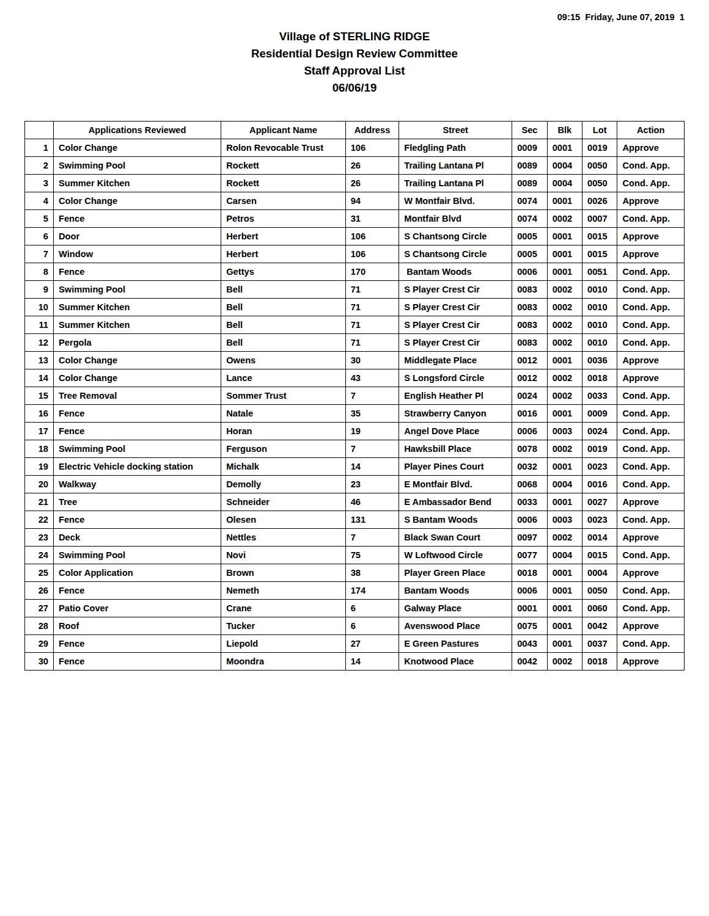09:15 Friday, June 07, 2019 1
Village of STERLING RIDGE
Residential Design Review Committee
Staff Approval List
06/06/19
| | Applications Reviewed | Applicant Name | Address | Street | Sec | Blk | Lot | Action |
| --- | --- | --- | --- | --- | --- | --- | --- | --- |
| 1 | Color Change | Rolon Revocable Trust | 106 | Fledgling Path | 0009 | 0001 | 0019 | Approve |
| 2 | Swimming Pool | Rockett | 26 | Trailing Lantana Pl | 0089 | 0004 | 0050 | Cond. App. |
| 3 | Summer Kitchen | Rockett | 26 | Trailing Lantana Pl | 0089 | 0004 | 0050 | Cond. App. |
| 4 | Color Change | Carsen | 94 | W Montfair Blvd. | 0074 | 0001 | 0026 | Approve |
| 5 | Fence | Petros | 31 | Montfair Blvd | 0074 | 0002 | 0007 | Cond. App. |
| 6 | Door | Herbert | 106 | S Chantsong Circle | 0005 | 0001 | 0015 | Approve |
| 7 | Window | Herbert | 106 | S Chantsong Circle | 0005 | 0001 | 0015 | Approve |
| 8 | Fence | Gettys | 170 | Bantam Woods | 0006 | 0001 | 0051 | Cond. App. |
| 9 | Swimming Pool | Bell | 71 | S Player Crest Cir | 0083 | 0002 | 0010 | Cond. App. |
| 10 | Summer Kitchen | Bell | 71 | S Player Crest Cir | 0083 | 0002 | 0010 | Cond. App. |
| 11 | Summer Kitchen | Bell | 71 | S Player Crest Cir | 0083 | 0002 | 0010 | Cond. App. |
| 12 | Pergola | Bell | 71 | S Player Crest Cir | 0083 | 0002 | 0010 | Cond. App. |
| 13 | Color Change | Owens | 30 | Middlegate Place | 0012 | 0001 | 0036 | Approve |
| 14 | Color Change | Lance | 43 | S Longsford Circle | 0012 | 0002 | 0018 | Approve |
| 15 | Tree Removal | Sommer Trust | 7 | English Heather Pl | 0024 | 0002 | 0033 | Cond. App. |
| 16 | Fence | Natale | 35 | Strawberry Canyon | 0016 | 0001 | 0009 | Cond. App. |
| 17 | Fence | Horan | 19 | Angel Dove Place | 0006 | 0003 | 0024 | Cond. App. |
| 18 | Swimming Pool | Ferguson | 7 | Hawksbill Place | 0078 | 0002 | 0019 | Cond. App. |
| 19 | Electric Vehicle docking station | Michalk | 14 | Player Pines Court | 0032 | 0001 | 0023 | Cond. App. |
| 20 | Walkway | Demolly | 23 | E Montfair Blvd. | 0068 | 0004 | 0016 | Cond. App. |
| 21 | Tree | Schneider | 46 | E Ambassador Bend | 0033 | 0001 | 0027 | Approve |
| 22 | Fence | Olesen | 131 | S Bantam Woods | 0006 | 0003 | 0023 | Cond. App. |
| 23 | Deck | Nettles | 7 | Black Swan Court | 0097 | 0002 | 0014 | Approve |
| 24 | Swimming Pool | Novi | 75 | W Loftwood Circle | 0077 | 0004 | 0015 | Cond. App. |
| 25 | Color Application | Brown | 38 | Player Green Place | 0018 | 0001 | 0004 | Approve |
| 26 | Fence | Nemeth | 174 | Bantam Woods | 0006 | 0001 | 0050 | Cond. App. |
| 27 | Patio Cover | Crane | 6 | Galway Place | 0001 | 0001 | 0060 | Cond. App. |
| 28 | Roof | Tucker | 6 | Avenswood Place | 0075 | 0001 | 0042 | Approve |
| 29 | Fence | Liepold | 27 | E Green Pastures | 0043 | 0001 | 0037 | Cond. App. |
| 30 | Fence | Moondra | 14 | Knotwood Place | 0042 | 0002 | 0018 | Approve |